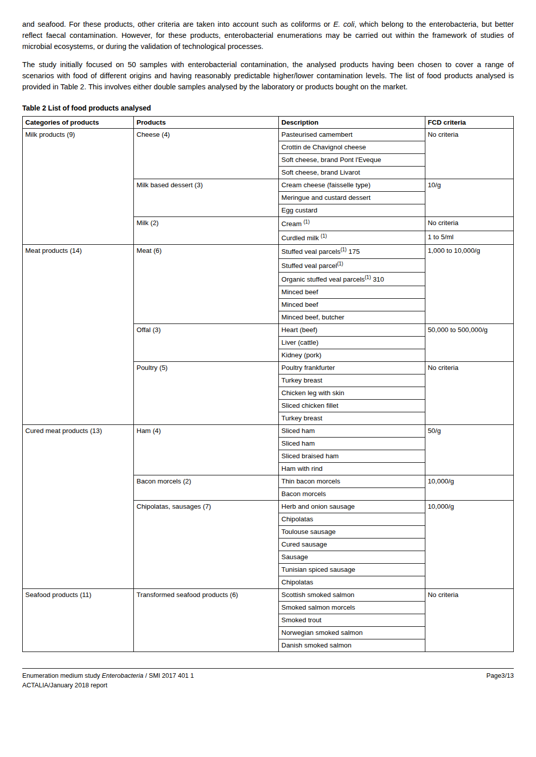and seafood. For these products, other criteria are taken into account such as coliforms or E. coli, which belong to the enterobacteria, but better reflect faecal contamination. However, for these products, enterobacterial enumerations may be carried out within the framework of studies of microbial ecosystems, or during the validation of technological processes.
The study initially focused on 50 samples with enterobacterial contamination, the analysed products having been chosen to cover a range of scenarios with food of different origins and having reasonably predictable higher/lower contamination levels. The list of food products analysed is provided in Table 2. This involves either double samples analysed by the laboratory or products bought on the market.
Table 2 List of food products analysed
| Categories of products | Products | Description | FCD criteria |
| --- | --- | --- | --- |
| Milk products (9) | Cheese (4) | Pasteurised camembert | No criteria |
| Crottin de Chavignol cheese |
| Soft cheese, brand Pont l'Eveque |
| Soft cheese, brand Livarot |
| Milk based dessert (3) | Cream cheese (faisselle type) | 10/g |
| Meringue and custard dessert |
| Egg custard |
| Milk (2) | Cream (1) | No criteria |
| Curdled milk (1) | 1 to 5/ml |
| Meat products (14) | Meat (6) | Stuffed veal parcels (1) 175 | 1,000 to 10,000/g |
| Stuffed veal parcel (1) |
| Organic stuffed veal parcels (1) 310 |
| Minced beef |
| Minced beef |
| Minced beef, butcher |
| Offal (3) | Heart (beef) | 50,000 to 500,000/g |
| Liver (cattle) |
| Kidney (pork) |
| Poultry (5) | Poultry frankfurter | No criteria |
| Turkey breast |
| Chicken leg with skin |
| Sliced chicken fillet |
| Turkey breast |
| Cured meat products (13) | Ham (4) | Sliced ham | 50/g |
| Sliced ham |
| Sliced braised ham |
| Ham with rind |
| Bacon morcels (2) | Thin bacon morcels | 10,000/g |
| Bacon morcels |
| Chipolatas, sausages (7) | Herb and onion sausage | 10,000/g |
| Chipolatas |
| Toulouse sausage |
| Cured sausage |
| Sausage |
| Tunisian spiced sausage |
| Chipolatas |
| Seafood products (11) | Transformed seafood products (6) | Scottish smoked salmon | No criteria |
| Smoked salmon morcels |
| Smoked trout |
| Norwegian smoked salmon |
| Danish smoked salmon |
Enumeration medium study Enterobacteria / SMI 2017 401 1
ACTALIA/January 2018 report
Page3/13